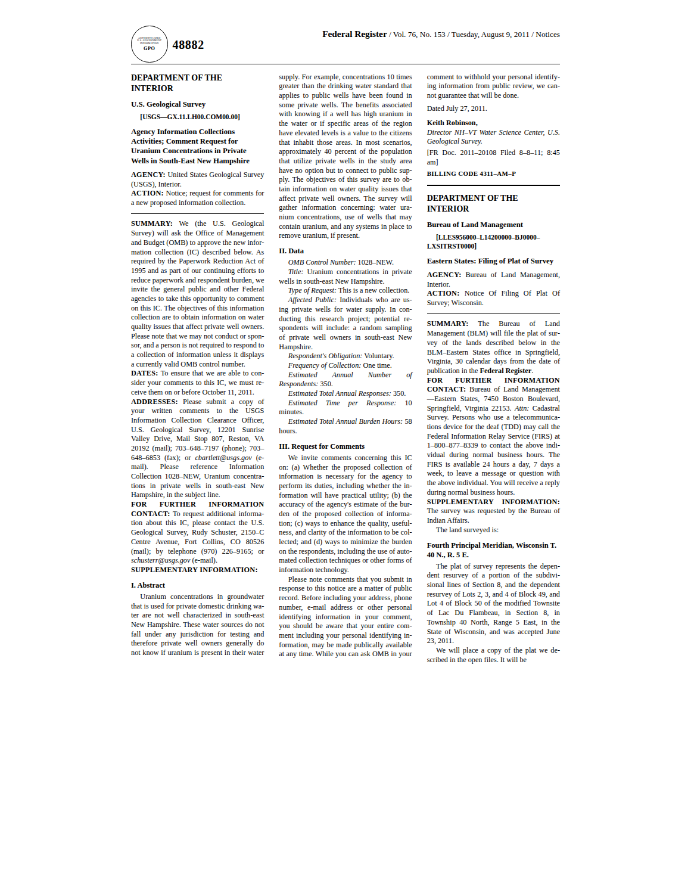AUTHENTICATED
U.S. GOVERNMENT
INFORMATION
GPO
48882
Federal Register / Vol. 76, No. 153 / Tuesday, August 9, 2011 / Notices
DEPARTMENT OF THE INTERIOR
U.S. Geological Survey
[USGS—GX.11.LH00.COM00.00]
Agency Information Collections Activities; Comment Request for Uranium Concentrations in Private Wells in South-East New Hampshire
AGENCY: United States Geological Survey (USGS), Interior.
ACTION: Notice; request for comments for a new proposed information collection.
SUMMARY: We (the U.S. Geological Survey) will ask the Office of Management and Budget (OMB) to approve the new information collection (IC) described below. As required by the Paperwork Reduction Act of 1995 and as part of our continuing efforts to reduce paperwork and respondent burden, we invite the general public and other Federal agencies to take this opportunity to comment on this IC. The objectives of this information collection are to obtain information on water quality issues that affect private well owners. Please note that we may not conduct or sponsor, and a person is not required to respond to a collection of information unless it displays a currently valid OMB control number.
DATES: To ensure that we are able to consider your comments to this IC, we must receive them on or before October 11, 2011.
ADDRESSES: Please submit a copy of your written comments to the USGS Information Collection Clearance Officer, U.S. Geological Survey, 12201 Sunrise Valley Drive, Mail Stop 807, Reston, VA 20192 (mail); 703–648–7197 (phone); 703–648–6853 (fax); or cbartlett@usgs.gov (e-mail). Please reference Information Collection 1028–NEW, Uranium concentrations in private wells in south-east New Hampshire, in the subject line.
FOR FURTHER INFORMATION CONTACT: To request additional information about this IC, please contact the U.S. Geological Survey, Rudy Schuster, 2150–C Centre Avenue, Fort Collins, CO 80526 (mail); by telephone (970) 226–9165; or schusterr@usgs.gov (e-mail).
SUPPLEMENTARY INFORMATION:
I. Abstract
Uranium concentrations in groundwater that is used for private domestic drinking water are not well characterized in south-east New Hampshire. These water sources do not fall under any jurisdiction for testing and therefore private well owners generally do not know if uranium is present in their water supply. For example, concentrations 10 times greater than the drinking water standard that applies to public wells have been found in some private wells. The benefits associated with knowing if a well has high uranium in the water or if specific areas of the region have elevated levels is a value to the citizens that inhabit those areas. In most scenarios, approximately 40 percent of the population that utilize private wells in the study area have no option but to connect to public supply. The objectives of this survey are to obtain information on water quality issues that affect private well owners. The survey will gather information concerning: water uranium concentrations, use of wells that may contain uranium, and any systems in place to remove uranium, if present.
II. Data
OMB Control Number: 1028–NEW.
Title: Uranium concentrations in private wells in south-east New Hampshire.
Type of Request: This is a new collection.
Affected Public: Individuals who are using private wells for water supply. In conducting this research project; potential respondents will include: a random sampling of private well owners in south-east New Hampshire.
Respondent's Obligation: Voluntary.
Frequency of Collection: One time.
Estimated Annual Number of Respondents: 350.
Estimated Total Annual Responses: 350.
Estimated Time per Response: 10 minutes.
Estimated Total Annual Burden Hours: 58 hours.
III. Request for Comments
We invite comments concerning this IC on: (a) Whether the proposed collection of information is necessary for the agency to perform its duties, including whether the information will have practical utility; (b) the accuracy of the agency's estimate of the burden of the proposed collection of information; (c) ways to enhance the quality, usefulness, and clarity of the information to be collected; and (d) ways to minimize the burden on the respondents, including the use of automated collection techniques or other forms of information technology.
Please note comments that you submit in response to this notice are a matter of public record. Before including your address, phone number, e-mail address or other personal identifying information in your comment, you should be aware that your entire comment including your personal identifying information, may be made publically available at any time. While you can ask OMB in your comment to withhold your personal identifying information from public review, we cannot guarantee that will be done.
Dated July 27, 2011.
Keith Robinson,
Director NH–VT Water Science Center, U.S. Geological Survey.
[FR Doc. 2011–20108 Filed 8–8–11; 8:45 am]
BILLING CODE 4311–AM–P
DEPARTMENT OF THE INTERIOR
Bureau of Land Management
[LLES956000–L14200000–BJ0000–LXSITRST0000]
Eastern States: Filing of Plat of Survey
AGENCY: Bureau of Land Management, Interior.
ACTION: Notice Of Filing Of Plat Of Survey; Wisconsin.
SUMMARY: The Bureau of Land Management (BLM) will file the plat of survey of the lands described below in the BLM–Eastern States office in Springfield, Virginia, 30 calendar days from the date of publication in the Federal Register.
FOR FURTHER INFORMATION CONTACT: Bureau of Land Management—Eastern States, 7450 Boston Boulevard, Springfield, Virginia 22153. Attn: Cadastral Survey. Persons who use a telecommunications device for the deaf (TDD) may call the Federal Information Relay Service (FIRS) at 1–800–877–8339 to contact the above individual during normal business hours. The FIRS is available 24 hours a day, 7 days a week, to leave a message or question with the above individual. You will receive a reply during normal business hours.
SUPPLEMENTARY INFORMATION: The survey was requested by the Bureau of Indian Affairs.
The land surveyed is:
Fourth Principal Meridian, Wisconsin T. 40 N., R. 5 E.
The plat of survey represents the dependent resurvey of a portion of the subdivisional lines of Section 8, and the dependent resurvey of Lots 2, 3, and 4 of Block 49, and Lot 4 of Block 50 of the modified Townsite of Lac Du Flambeau, in Section 8, in Township 40 North, Range 5 East, in the State of Wisconsin, and was accepted June 23, 2011.
We will place a copy of the plat we described in the open files. It will be